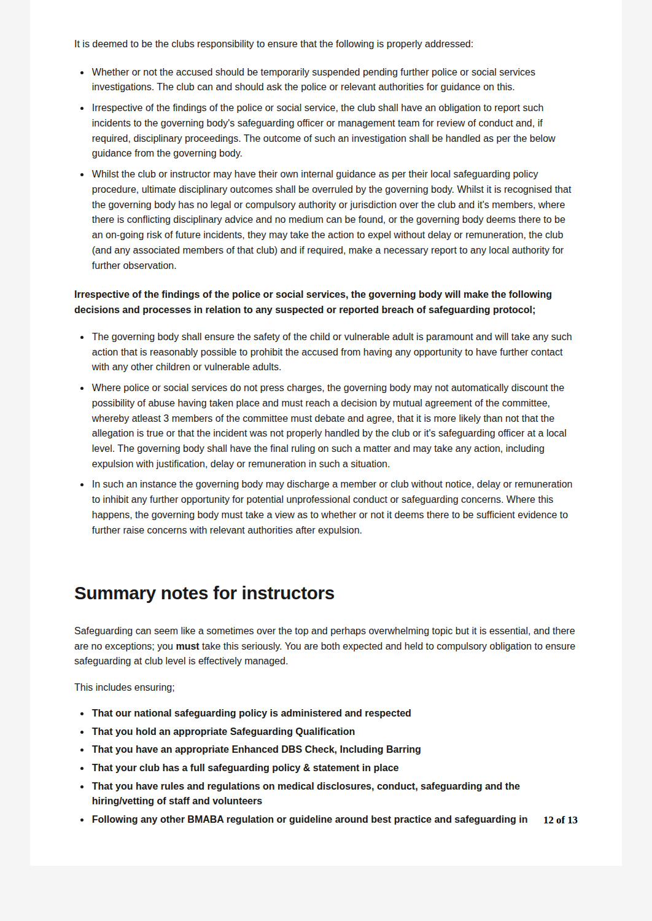It is deemed to be the clubs responsibility to ensure that the following is properly addressed:
Whether or not the accused should be temporarily suspended pending further police or social services investigations. The club can and should ask the police or relevant authorities for guidance on this.
Irrespective of the findings of the police or social service, the club shall have an obligation to report such incidents to the governing body's safeguarding officer or management team for review of conduct and, if required, disciplinary proceedings. The outcome of such an investigation shall be handled as per the below guidance from the governing body.
Whilst the club or instructor may have their own internal guidance as per their local safeguarding policy procedure, ultimate disciplinary outcomes shall be overruled by the governing body. Whilst it is recognised that the governing body has no legal or compulsory authority or jurisdiction over the club and it's members, where there is conflicting disciplinary advice and no medium can be found, or the governing body deems there to be an on-going risk of future incidents, they may take the action to expel without delay or remuneration, the club (and any associated members of that club) and if required, make a necessary report to any local authority for further observation.
Irrespective of the findings of the police or social services, the governing body will make the following decisions and processes in relation to any suspected or reported breach of safeguarding protocol;
The governing body shall ensure the safety of the child or vulnerable adult is paramount and will take any such action that is reasonably possible to prohibit the accused from having any opportunity to have further contact with any other children or vulnerable adults.
Where police or social services do not press charges, the governing body may not automatically discount the possibility of abuse having taken place and must reach a decision by mutual agreement of the committee, whereby atleast 3 members of the committee must debate and agree, that it is more likely than not that the allegation is true or that the incident was not properly handled by the club or it's safeguarding officer at a local level. The governing body shall have the final ruling on such a matter and may take any action, including expulsion with justification, delay or remuneration in such a situation.
In such an instance the governing body may discharge a member or club without notice, delay or remuneration to inhibit any further opportunity for potential unprofessional conduct or safeguarding concerns. Where this happens, the governing body must take a view as to whether or not it deems there to be sufficient evidence to further raise concerns with relevant authorities after expulsion.
Summary notes for instructors
Safeguarding can seem like a sometimes over the top and perhaps overwhelming topic but it is essential, and there are no exceptions; you must take this seriously. You are both expected and held to compulsory obligation to ensure safeguarding at club level is effectively managed.
This includes ensuring;
That our national safeguarding policy is administered and respected
That you hold an appropriate Safeguarding Qualification
That you have an appropriate Enhanced DBS Check, Including Barring
That your club has a full safeguarding policy & statement in place
That you have rules and regulations on medical disclosures, conduct, safeguarding and the hiring/vetting of staff and volunteers
12 of 13 Following any other BMABA regulation or guideline around best practice and safeguarding in